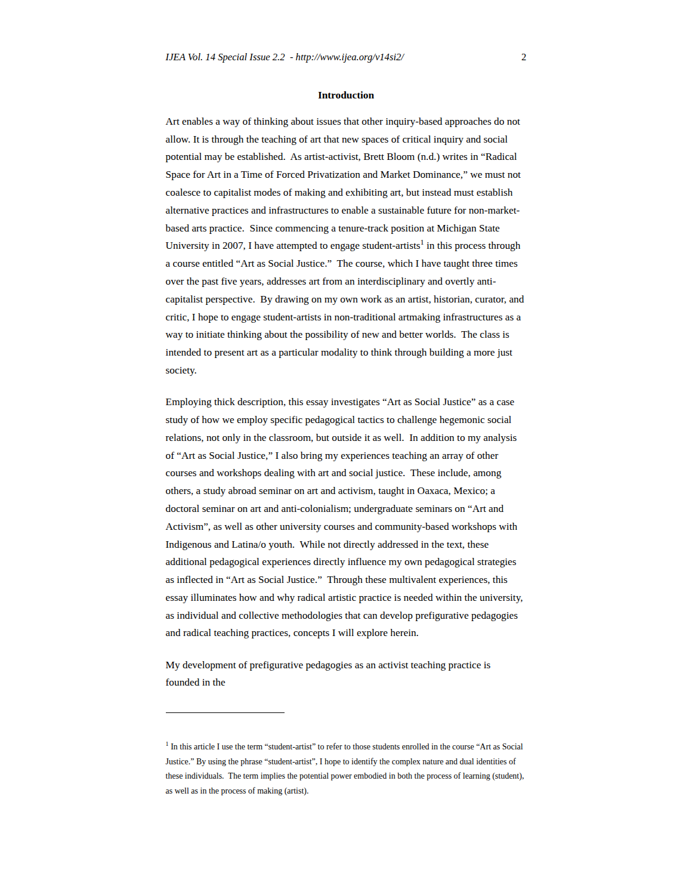IJEA Vol. 14 Special Issue 2.2 - http://www.ijea.org/v14si2/ 2
Introduction
Art enables a way of thinking about issues that other inquiry-based approaches do not allow. It is through the teaching of art that new spaces of critical inquiry and social potential may be established. As artist-activist, Brett Bloom (n.d.) writes in “Radical Space for Art in a Time of Forced Privatization and Market Dominance,” we must not coalesce to capitalist modes of making and exhibiting art, but instead must establish alternative practices and infrastructures to enable a sustainable future for non-market-based arts practice. Since commencing a tenure-track position at Michigan State University in 2007, I have attempted to engage student-artists1 in this process through a course entitled “Art as Social Justice.” The course, which I have taught three times over the past five years, addresses art from an interdisciplinary and overtly anti-capitalist perspective. By drawing on my own work as an artist, historian, curator, and critic, I hope to engage student-artists in non-traditional artmaking infrastructures as a way to initiate thinking about the possibility of new and better worlds. The class is intended to present art as a particular modality to think through building a more just society.
Employing thick description, this essay investigates “Art as Social Justice” as a case study of how we employ specific pedagogical tactics to challenge hegemonic social relations, not only in the classroom, but outside it as well. In addition to my analysis of “Art as Social Justice,” I also bring my experiences teaching an array of other courses and workshops dealing with art and social justice. These include, among others, a study abroad seminar on art and activism, taught in Oaxaca, Mexico; a doctoral seminar on art and anti-colonialism; undergraduate seminars on “Art and Activism”, as well as other university courses and community-based workshops with Indigenous and Latina/o youth. While not directly addressed in the text, these additional pedagogical experiences directly influence my own pedagogical strategies as inflected in “Art as Social Justice.” Through these multivalent experiences, this essay illuminates how and why radical artistic practice is needed within the university, as individual and collective methodologies that can develop prefigurative pedagogies and radical teaching practices, concepts I will explore herein.
My development of prefigurative pedagogies as an activist teaching practice is founded in the
1 In this article I use the term “student-artist” to refer to those students enrolled in the course “Art as Social Justice.” By using the phrase “student-artist”, I hope to identify the complex nature and dual identities of these individuals. The term implies the potential power embodied in both the process of learning (student), as well as in the process of making (artist).